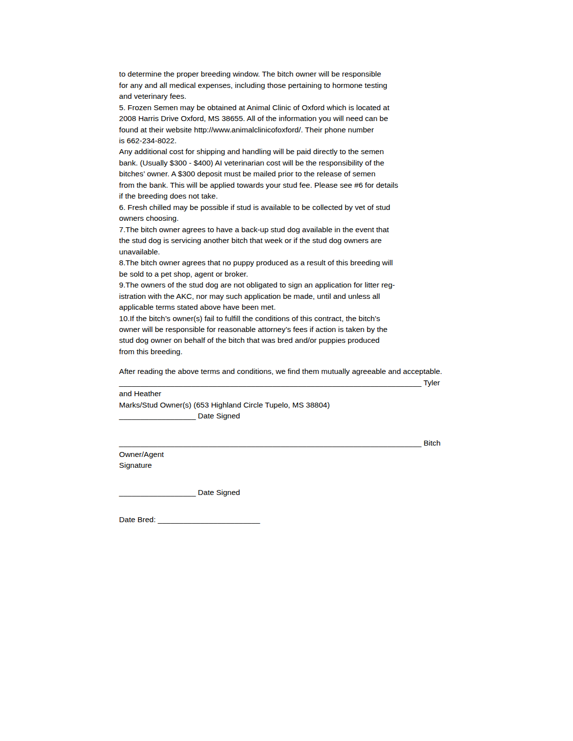to determine the proper breeding window. The bitch owner will be responsible
for any and all medical expenses, including those pertaining to hormone testing
and veterinary fees.
5. Frozen Semen may be obtained at Animal Clinic of Oxford which is located at
2008 Harris Drive Oxford, MS 38655. All of the information you will need can be
found at their website http://www.animalclinicofoxford/. Their phone number
is 662-234-8022.
Any additional cost for shipping and handling will be paid directly to the semen
bank. (Usually $300 - $400) AI veterinarian cost will be the responsibility of the
bitches’ owner. A $300 deposit must be mailed prior to the release of semen
from the bank. This will be applied towards your stud fee. Please see #6 for details
if the breeding does not take.
6. Fresh chilled may be possible if stud is available to be collected by vet of stud
owners choosing.
7.The bitch owner agrees to have a back-up stud dog available in the event that
the stud dog is servicing another bitch that week or if the stud dog owners are
unavailable.
8.The bitch owner agrees that no puppy produced as a result of this breeding will
be sold to a pet shop, agent or broker.
9.The owners of the stud dog are not obligated to sign an application for litter reg-
istration with the AKC, nor may such application be made, until and unless all
applicable terms stated above have been met.
10.If the bitch’s owner(s) fail to fulfill the conditions of this contract, the bitch’s
owner will be responsible for reasonable attorney’s fees if action is taken by the
stud dog owner on behalf of the bitch that was bred and/or puppies produced
from this breeding.
After reading the above terms and conditions, we find them mutually agreeable and acceptable.
Tyler and Heather
Marks/Stud Owner(s) (653 Highland Circle Tupelo, MS 38804)
Date Signed
Bitch Owner/Agent
Signature
Date Signed
Date Bred: